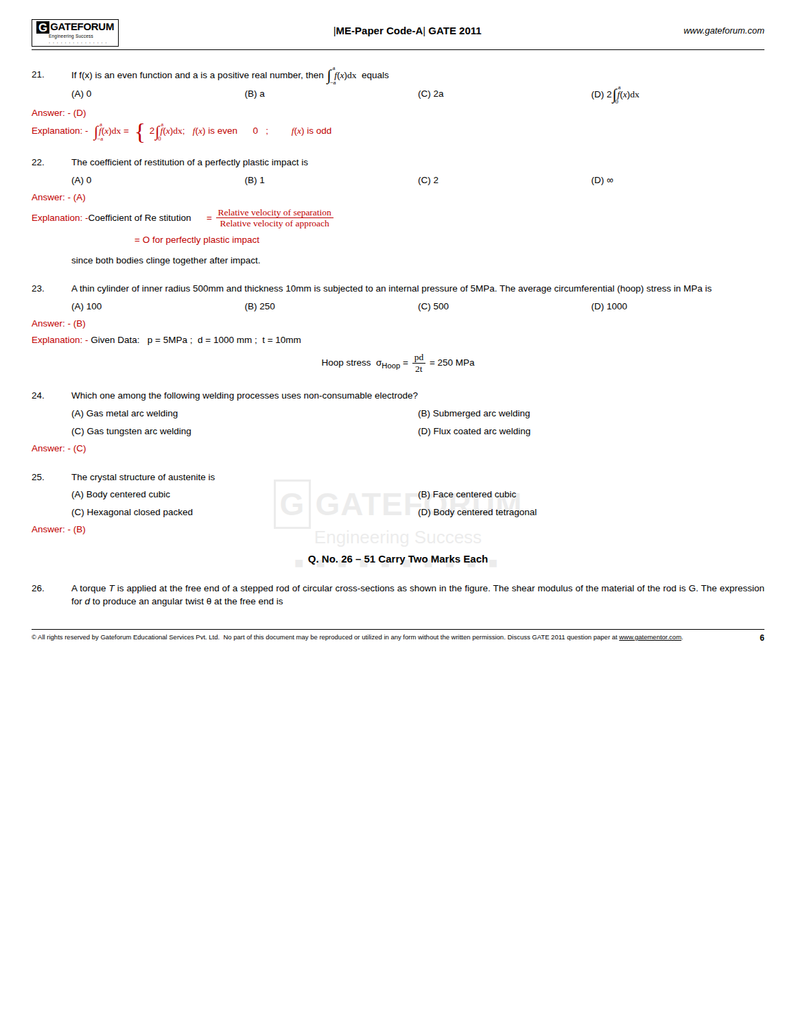GGATEFORUM Engineering Success . . . . . . . . . . . . . . .
|ME-Paper Code-A| GATE 2011
www.gateforum.com
GGATEFORUM
Engineering Success
■ ■ ■ ■ ■ ■ ■ ■ ■ ■
21.
If f(x) is an even function and a is a positive real number, then ∫a−a f(x)dx equals
(A) 0
(B) a
(C) 2a
(D) 2∫a0 f(x)dx
Answer: - (D)
Explanation: - ∫a−a f(x)dx = { 2∫a0 f(x)dx; f(x) is even 0 ; f(x) is odd
22.
The coefficient of restitution of a perfectly plastic impact is
(A) 0
(B) 1
(C) 2
(D) ∞
Answer: - (A)
Explanation: -Coefficient of Re stitution = Relative velocity of separation Relative velocity of approach
= O for perfectly plastic impact
since both bodies clinge together after impact.
23.
A thin cylinder of inner radius 500mm and thickness 10mm is subjected to an internal pressure of 5MPa. The average circumferential (hoop) stress in MPa is
(A) 100
(B) 250
(C) 500
(D) 1000
Answer: - (B)
Explanation: - Given Data: p = 5MPa ; d = 1000 mm ; t = 10mm
Hoop stress σHoop = pd 2t = 250 MPa
24.
Which one among the following welding processes uses non-consumable electrode?
(A) Gas metal arc welding
(B) Submerged arc welding
(C) Gas tungsten arc welding
(D) Flux coated arc welding
Answer: - (C)
25.
The crystal structure of austenite is
(A) Body centered cubic
(B) Face centered cubic
(C) Hexagonal closed packed
(D) Body centered tetragonal
Answer: - (B)
Q. No. 26 – 51 Carry Two Marks Each
26.
A torque T is applied at the free end of a stepped rod of circular cross-sections as shown in the figure. The shear modulus of the material of the rod is G. The expression for d to produce an angular twist θ at the free end is
© All rights reserved by Gateforum Educational Services Pvt. Ltd. No part of this document may be reproduced or utilized in any form without the written permission. Discuss GATE 2011 question paper at www.gatementor.com.
6